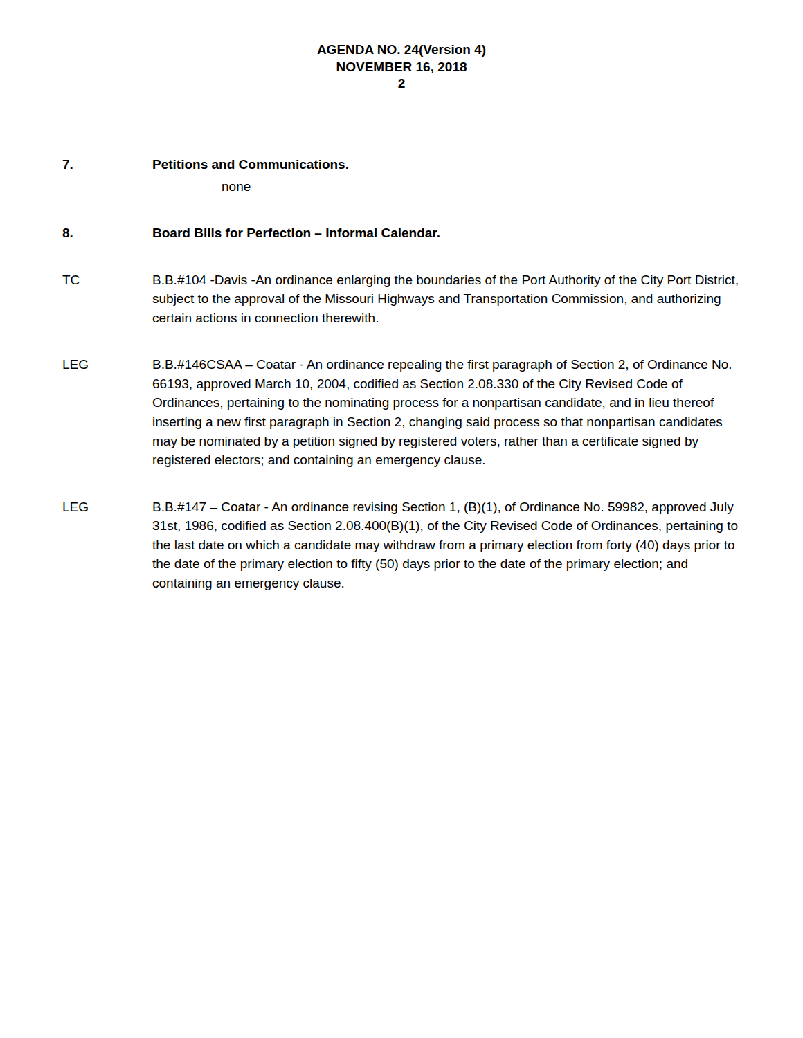AGENDA NO. 24(Version 4)
NOVEMBER 16, 2018
2
7.
Petitions and Communications.
none
8.
Board Bills for Perfection – Informal Calendar.
TC
B.B.#104 -Davis -An ordinance enlarging the boundaries of the Port Authority of the City Port District, subject to the approval of the Missouri Highways and Transportation Commission, and authorizing certain actions in connection therewith.
LEG
B.B.#146CSAA – Coatar - An ordinance repealing the first paragraph of Section 2, of Ordinance No. 66193, approved March 10, 2004, codified as Section 2.08.330 of the City Revised Code of Ordinances, pertaining to the nominating process for a nonpartisan candidate, and in lieu thereof inserting a new first paragraph in Section 2, changing said process so that nonpartisan candidates may be nominated by a petition signed by registered voters, rather than a certificate signed by registered electors; and containing an emergency clause.
LEG
B.B.#147 – Coatar - An ordinance revising Section 1, (B)(1), of Ordinance No. 59982, approved July 31st, 1986, codified as Section 2.08.400(B)(1), of the City Revised Code of Ordinances, pertaining to the last date on which a candidate may withdraw from a primary election from forty (40) days prior to the date of the primary election to fifty (50) days prior to the date of the primary election; and containing an emergency clause.